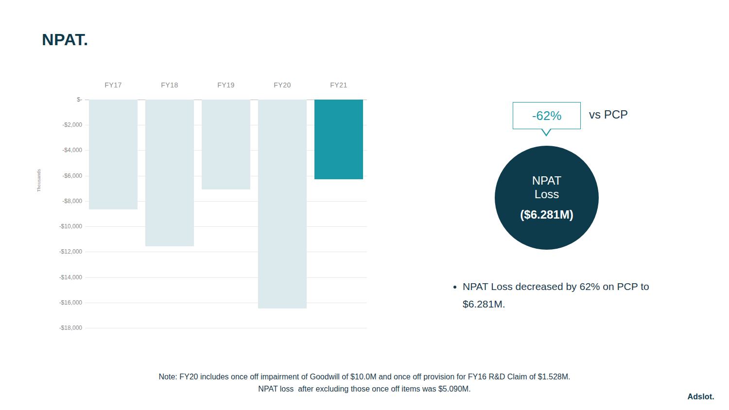NPAT.
Thousands
$-
-$2,000
-$4,000
-$6,000
-$8,000
-$10,000
-$12,000
-$14,000
-$16,000
-$18,000
FY17
FY18
FY19
FY20
FY21
-62%
vs PCP
NPAT
Loss
($6.281M)
NPAT Loss decreased by 62% on PCP to $6.281M.
Note: FY20 includes once off impairment of Goodwill of $10.0M and once off provision for FY16 R&D Claim of $1.528M.
NPAT loss after excluding those once off items was $5.090M.
Adslot.